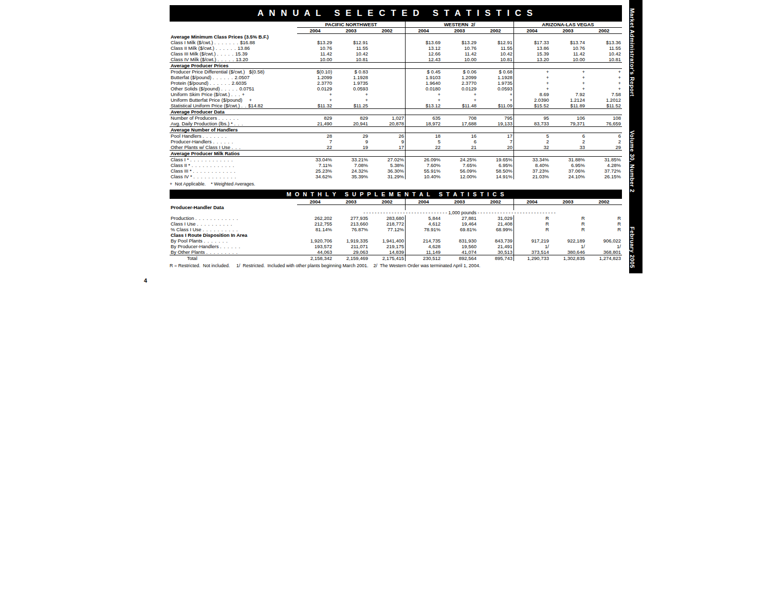Market Administrator's Report Volume 30, Number 2 February 2005
4
A N N U A L S E L E C T E D S T A T I S T I C S
| | PACIFIC NORTHWEST | WESTERN 2/ | ARIZONA-LAS VEGAS |
| --- | --- | --- | --- |
| | 2004 | 2003 | 2002 | 2004 | 2003 | 2002 | 2004 | 2003 | 2002 |
| Average Minimum Class Prices (3.5% B.F.) | | | | | | | | | |
| Class I Milk ($/cwt.) . . . . . . . $16.88 | $13.29 | $12.91 | | $13.69 | $13.29 | $12.91 | $17.33 | $13.74 | $13.36 |
| Class II Milk ($/cwt.) . . . . . . 13.86 | 10.76 | 11.55 | | 13.12 | 10.76 | 11.55 | 13.86 | 10.76 | 11.55 |
| Class III Milk ($/cwt.) . . . . . 15.39 | 11.42 | 10.42 | | 12.66 | 11.42 | 10.42 | 15.39 | 11.42 | 10.42 |
| Class IV Milk ($/cwt.) . . . . . 13.20 | 10.00 | 10.81 | | 12.43 | 10.00 | 10.81 | 13.20 | 10.00 | 10.81 |
| Average Producer Prices | | | | | | | | | |
| Producer Price Differential ($/cwt.) $(0.58) | $(0.10) | $ 0.83 | | $ 0.45 | $ 0.06 | $ 0.68 | + | + | + |
| Butterfat ($/pound) . . . . . . 2.0507 | 1.2099 | 1.1928 | | 1.9103 | 1.2099 | 1.1928 | + | + | + |
| Protein ($/pound) . . . . . . 2.6035 | 2.3770 | 1.9735 | | 1.9640 | 2.3770 | 1.9735 | + | + | + |
| Other Solids ($/pound) . . . . . 0.0751 | 0.0129 | 0.0593 | | 0.0180 | 0.0129 | 0.0593 | + | + | + |
| Uniform Skim Price ($/cwt.) . . . + | + | + | | + | + | + | 8.69 | 7.92 | 7.58 |
| Uniform Butterfat Price ($/pound) + | + | + | | + | + | + | 2.0390 | 1.2124 | 1.2012 |
| Statistical Uniform Price ($/cwt.) . . $14.82 | $11.32 | $11.25 | | $13.12 | $11.48 | $11.09 | $15.52 | $11.89 | $11.52 |
| Average Producer Data | | | | | | | | | |
| Number of Producers . . . . . . | 829 | 829 | 1,027 | 635 | 708 | 795 | 95 | 106 | 108 |
| Avg. Daily Production (lbs.) * . . . | 21,490 | 20,941 | 20,878 | 18,972 | 17,688 | 19,133 | 83,733 | 79,371 | 76,659 |
| Average Number of Handlers | | | | | | | | | |
| Pool Handlers . . . . . . . | 28 | 29 | 26 | 18 | 16 | 17 | 5 | 6 | 6 |
| Producer-Handlers . . . . . . | 7 | 9 | 9 | 5 | 6 | 7 | 2 | 2 | 2 |
| Other Plants w/ Class I Use . . . | 22 | 19 | 17 | 22 | 21 | 20 | 32 | 33 | 29 |
| Average Producer Milk Ratios | | | | | | | | | |
| Class I * . . . . . . . . . . . . | 33.04% | 33.21% | 27.02% | 26.09% | 24.25% | 19.65% | 33.34% | 31.88% | 31.85% |
| Class II * . . . . . . . . . . . . | 7.11% | 7.08% | 5.38% | 7.60% | 7.65% | 6.95% | 8.40% | 6.95% | 4.28% |
| Class III * . . . . . . . . . . . . | 25.23% | 24.32% | 36.30% | 55.91% | 56.09% | 58.50% | 37.23% | 37.06% | 37.72% |
| Class IV * . . . . . . . . . . . . | 34.62% | 35.39% | 31.29% | 10.40% | 12.00% | 14.91% | 21.03% | 24.10% | 26.15% |
+ Not Applicable. * Weighted Averages.
M O N T H L Y S U P P L E M E N T A L S T A T I S T I C S
| | 2004 | 2003 | 2002 | 2004 | 2003 | 2002 | 2004 | 2003 | 2002 |
| --- | --- | --- | --- | --- | --- | --- | --- | --- | --- |
| Producer-Handler Data | | | | | | | | | |
| | - - - - - - - - - - - - - - - - - - - - - - - - - - - - - - 1,000 pounds - - - - - - - - - - - - - - - - - - - - - - - - - - - - |
| Production . . . . . . . . . . . . | 262,202 | 277,935 | 283,680 | 5,844 | 27,881 | 31,029 | R | R | R |
| Class I Use . . . . . . . . . . | 212,755 | 213,660 | 218,772 | 4,612 | 19,464 | 21,408 | R | R | R |
| % Class I Use . . . . . . . . . . | 81.14% | 76.87% | 77.12% | 78.91% | 69.81% | 68.99% | R | R | R |
| Class I Route Disposition In Area | | | | | | | | | |
| By Pool Plants . . . . . . . | 1,920,706 | 1,919,335 | 1,941,400 | 214,735 | 831,930 | 843,739 | 917,219 | 922,189 | 906,022 |
| By Producer-Handlers . . . . . . | 193,572 | 211,071 | 219,175 | 4,628 | 19,560 | 21,491 | 1/ | 1/ | 1/ |
| By Other Plants . . . . . . . . . | 44,063 | 29,063 | 14,839 | 11,149 | 41,074 | 30,513 | 373,514 | 380,646 | 368,801 |
| Total | 2,158,342 | 2,159,469 | 2,175,415 | 230,512 | 892,564 | 895,743 | 1,290,733 | 1,302,835 | 1,274,823 |
R = Restricted. Not included. 1/ Restricted. Included with other plants beginning March 2001. 2/ The Western Order was terminated April 1, 2004.